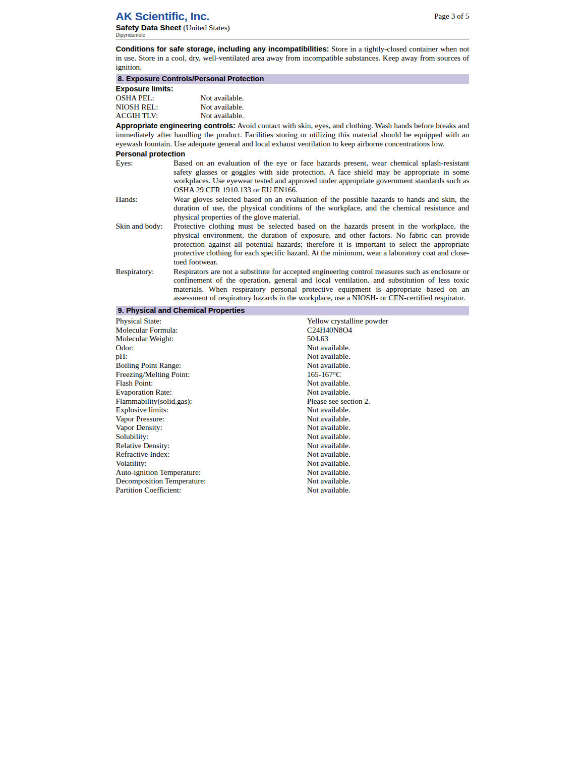Page 3 of 5
AK Scientific, Inc.
Safety Data Sheet (United States)
Dipyridamole
Conditions for safe storage, including any incompatibilities: Store in a tightly-closed container when not in use. Store in a cool, dry, well-ventilated area away from incompatible substances. Keep away from sources of ignition.
8. Exposure Controls/Personal Protection
Exposure limits:
| OSHA PEL: | Not available. |
| NIOSH REL: | Not available. |
| ACGIH TLV: | Not available. |
Appropriate engineering controls: Avoid contact with skin, eyes, and clothing. Wash hands before breaks and immediately after handling the product. Facilities storing or utilizing this material should be equipped with an eyewash fountain. Use adequate general and local exhaust ventilation to keep airborne concentrations low.
Personal protection
| Eyes: | Based on an evaluation of the eye or face hazards present, wear chemical splash-resistant safety glasses or goggles with side protection. A face shield may be appropriate in some workplaces. Use eyewear tested and approved under appropriate government standards such as OSHA 29 CFR 1910.133 or EU EN166. |
| Hands: | Wear gloves selected based on an evaluation of the possible hazards to hands and skin, the duration of use, the physical conditions of the workplace, and the chemical resistance and physical properties of the glove material. |
| Skin and body: | Protective clothing must be selected based on the hazards present in the workplace, the physical environment, the duration of exposure, and other factors. No fabric can provide protection against all potential hazards; therefore it is important to select the appropriate protective clothing for each specific hazard. At the minimum, wear a laboratory coat and close-toed footwear. |
| Respiratory: | Respirators are not a substitute for accepted engineering control measures such as enclosure or confinement of the operation, general and local ventilation, and substitution of less toxic materials. When respiratory personal protective equipment is appropriate based on an assessment of respiratory hazards in the workplace, use a NIOSH- or CEN-certified respirator. |
9. Physical and Chemical Properties
| Physical State: | Yellow crystalline powder |
| Molecular Formula: | C24H40N8O4 |
| Molecular Weight: | 504.63 |
| Odor: | Not available. |
| pH: | Not available. |
| Boiling Point Range: | Not available. |
| Freezing/Melting Point: | 165-167°C |
| Flash Point: | Not available. |
| Evaporation Rate: | Not available. |
| Flammability(solid,gas): | Please see section 2. |
| Explosive limits: | Not available. |
| Vapor Pressure: | Not available. |
| Vapor Density: | Not available. |
| Solubility: | Not available. |
| Relative Density: | Not available. |
| Refractive Index: | Not available. |
| Volatility: | Not available. |
| Auto-ignition Temperature: | Not available. |
| Decomposition Temperature: | Not available. |
| Partition Coefficient: | Not available. |